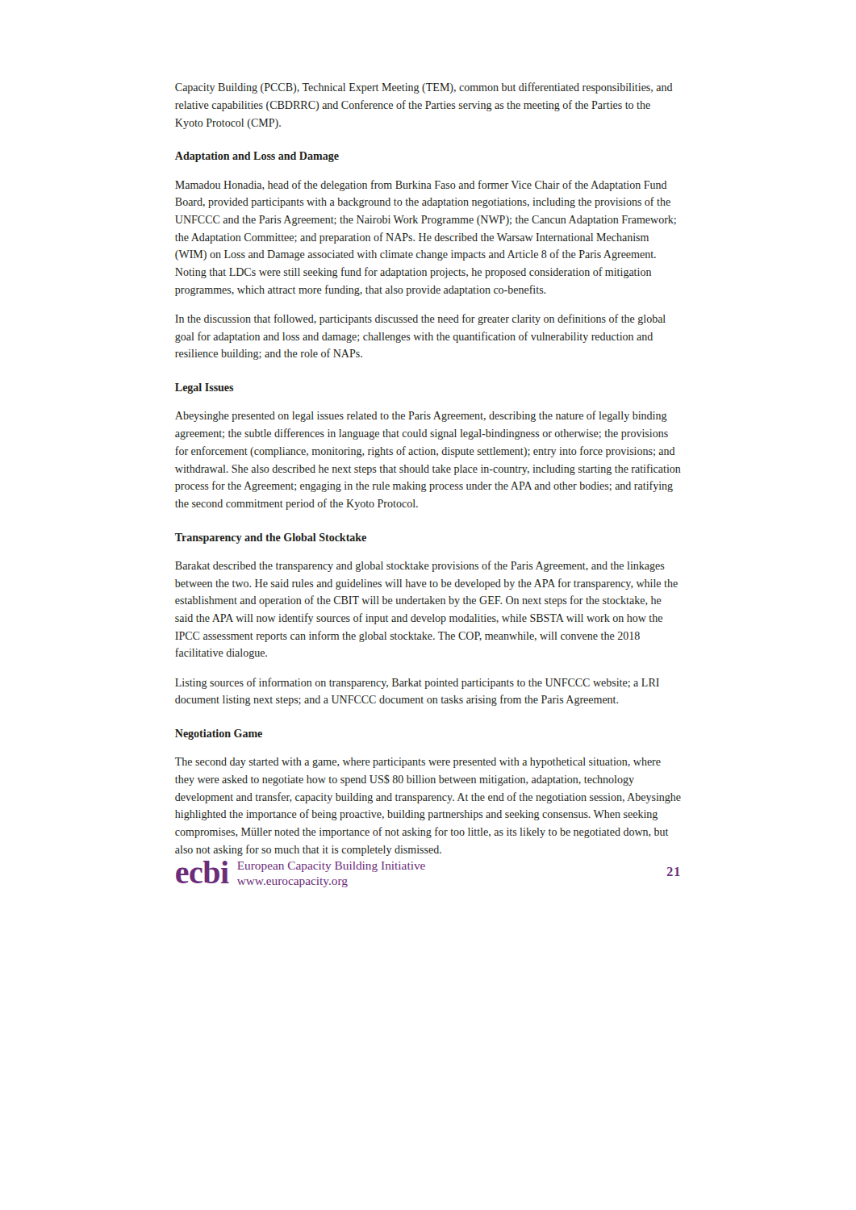Capacity Building (PCCB), Technical Expert Meeting (TEM), common but differentiated responsibilities, and relative capabilities (CBDRRC) and Conference of the Parties serving as the meeting of the Parties to the Kyoto Protocol (CMP).
Adaptation and Loss and Damage
Mamadou Honadia, head of the delegation from Burkina Faso and former Vice Chair of the Adaptation Fund Board, provided participants with a background to the adaptation negotiations, including the provisions of the UNFCCC and the Paris Agreement; the Nairobi Work Programme (NWP); the Cancun Adaptation Framework; the Adaptation Committee; and preparation of NAPs. He described the Warsaw International Mechanism (WIM) on Loss and Damage associated with climate change impacts and Article 8 of the Paris Agreement. Noting that LDCs were still seeking fund for adaptation projects, he proposed consideration of mitigation programmes, which attract more funding, that also provide adaptation co-benefits.
In the discussion that followed, participants discussed the need for greater clarity on definitions of the global goal for adaptation and loss and damage; challenges with the quantification of vulnerability reduction and resilience building; and the role of NAPs.
Legal Issues
Abeysinghe presented on legal issues related to the Paris Agreement, describing the nature of legally binding agreement; the subtle differences in language that could signal legal-bindingness or otherwise; the provisions for enforcement (compliance, monitoring, rights of action, dispute settlement); entry into force provisions; and withdrawal. She also described he next steps that should take place in-country, including starting the ratification process for the Agreement; engaging in the rule making process under the APA and other bodies; and ratifying the second commitment period of the Kyoto Protocol.
Transparency and the Global Stocktake
Barakat described the transparency and global stocktake provisions of the Paris Agreement, and the linkages between the two. He said rules and guidelines will have to be developed by the APA for transparency, while the establishment and operation of the CBIT will be undertaken by the GEF. On next steps for the stocktake, he said the APA will now identify sources of input and develop modalities, while SBSTA will work on how the IPCC assessment reports can inform the global stocktake. The COP, meanwhile, will convene the 2018 facilitative dialogue.
Listing sources of information on transparency, Barkat pointed participants to the UNFCCC website; a LRI document listing next steps; and a UNFCCC document on tasks arising from the Paris Agreement.
Negotiation Game
The second day started with a game, where participants were presented with a hypothetical situation, where they were asked to negotiate how to spend US$ 80 billion between mitigation, adaptation, technology development and transfer, capacity building and transparency. At the end of the negotiation session, Abeysinghe highlighted the importance of being proactive, building partnerships and seeking consensus. When seeking compromises, Müller noted the importance of not asking for too little, as its likely to be negotiated down, but also not asking for so much that it is completely dismissed.
ecbi European Capacity Building Initiative www.eurocapacity.org
21